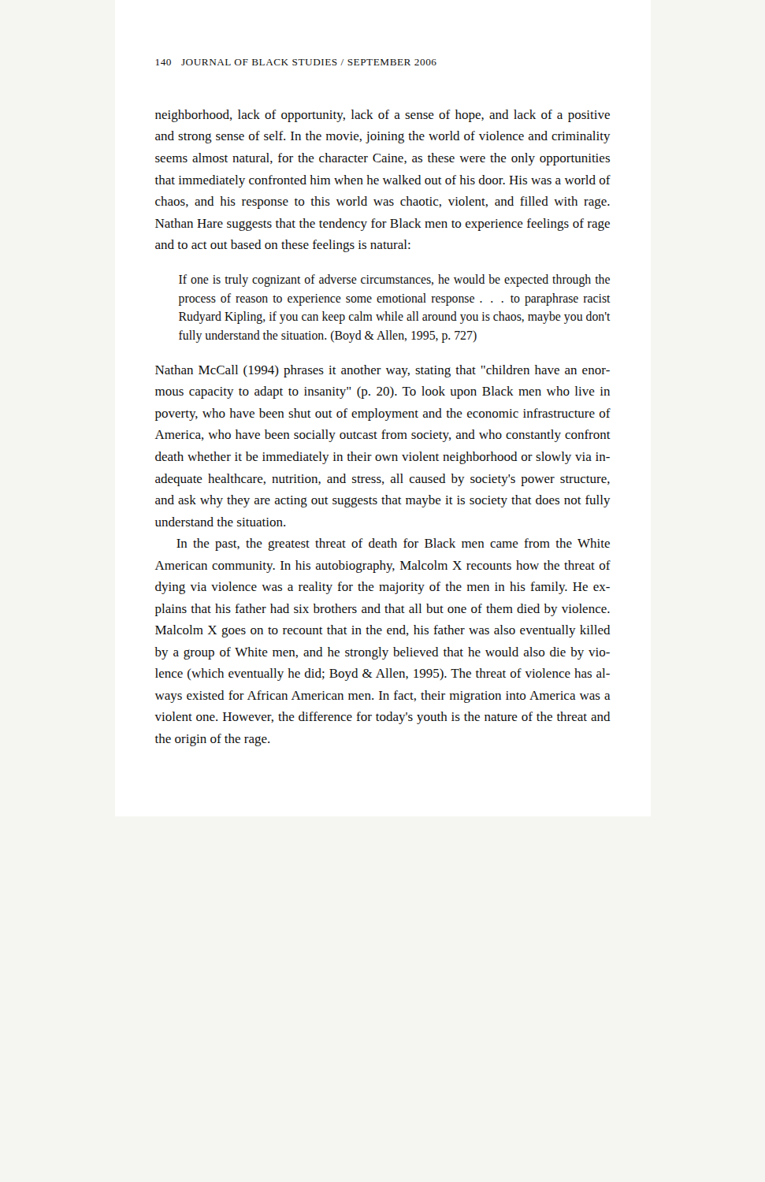140 JOURNAL OF BLACK STUDIES / SEPTEMBER 2006
neighborhood, lack of opportunity, lack of a sense of hope, and lack of a positive and strong sense of self. In the movie, joining the world of violence and criminality seems almost natural, for the character Caine, as these were the only opportunities that immediately confronted him when he walked out of his door. His was a world of chaos, and his response to this world was chaotic, violent, and filled with rage. Nathan Hare suggests that the tendency for Black men to experience feelings of rage and to act out based on these feelings is natural:
If one is truly cognizant of adverse circumstances, he would be expected through the process of reason to experience some emotional response . . . to paraphrase racist Rudyard Kipling, if you can keep calm while all around you is chaos, maybe you don't fully understand the situation. (Boyd & Allen, 1995, p. 727)
Nathan McCall (1994) phrases it another way, stating that "children have an enormous capacity to adapt to insanity" (p. 20). To look upon Black men who live in poverty, who have been shut out of employment and the economic infrastructure of America, who have been socially outcast from society, and who constantly confront death whether it be immediately in their own violent neighborhood or slowly via inadequate healthcare, nutrition, and stress, all caused by society's power structure, and ask why they are acting out suggests that maybe it is society that does not fully understand the situation.
In the past, the greatest threat of death for Black men came from the White American community. In his autobiography, Malcolm X recounts how the threat of dying via violence was a reality for the majority of the men in his family. He explains that his father had six brothers and that all but one of them died by violence. Malcolm X goes on to recount that in the end, his father was also eventually killed by a group of White men, and he strongly believed that he would also die by violence (which eventually he did; Boyd & Allen, 1995). The threat of violence has always existed for African American men. In fact, their migration into America was a violent one. However, the difference for today's youth is the nature of the threat and the origin of the rage.